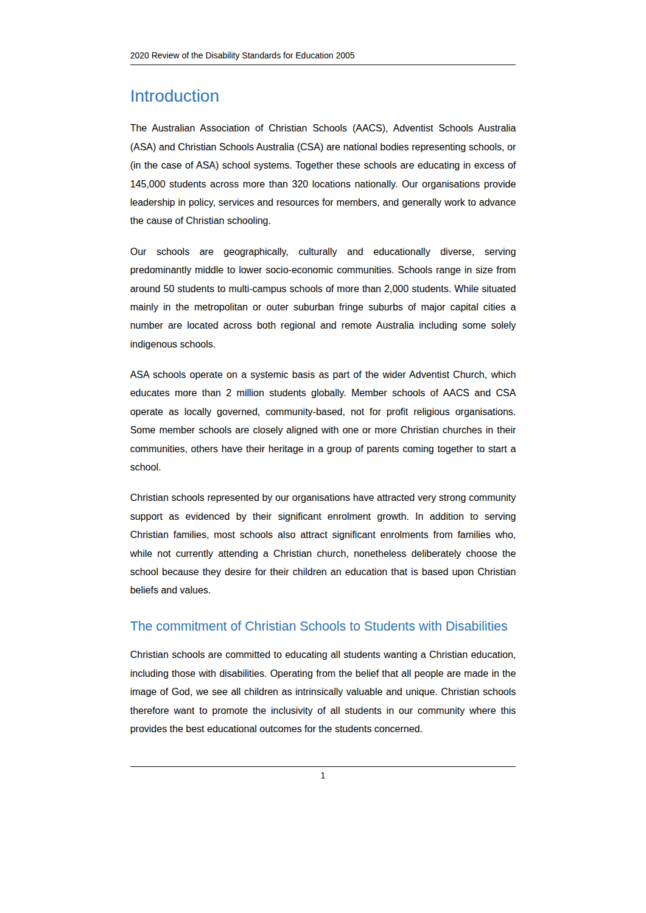2020 Review of the Disability Standards for Education 2005
Introduction
The Australian Association of Christian Schools (AACS), Adventist Schools Australia (ASA) and Christian Schools Australia (CSA) are national bodies representing schools, or (in the case of ASA) school systems. Together these schools are educating in excess of 145,000 students across more than 320 locations nationally. Our organisations provide leadership in policy, services and resources for members, and generally work to advance the cause of Christian schooling.
Our schools are geographically, culturally and educationally diverse, serving predominantly middle to lower socio-economic communities. Schools range in size from around 50 students to multi-campus schools of more than 2,000 students. While situated mainly in the metropolitan or outer suburban fringe suburbs of major capital cities a number are located across both regional and remote Australia including some solely indigenous schools.
ASA schools operate on a systemic basis as part of the wider Adventist Church, which educates more than 2 million students globally. Member schools of AACS and CSA operate as locally governed, community-based, not for profit religious organisations. Some member schools are closely aligned with one or more Christian churches in their communities, others have their heritage in a group of parents coming together to start a school.
Christian schools represented by our organisations have attracted very strong community support as evidenced by their significant enrolment growth. In addition to serving Christian families, most schools also attract significant enrolments from families who, while not currently attending a Christian church, nonetheless deliberately choose the school because they desire for their children an education that is based upon Christian beliefs and values.
The commitment of Christian Schools to Students with Disabilities
Christian schools are committed to educating all students wanting a Christian education, including those with disabilities. Operating from the belief that all people are made in the image of God, we see all children as intrinsically valuable and unique. Christian schools therefore want to promote the inclusivity of all students in our community where this provides the best educational outcomes for the students concerned.
1